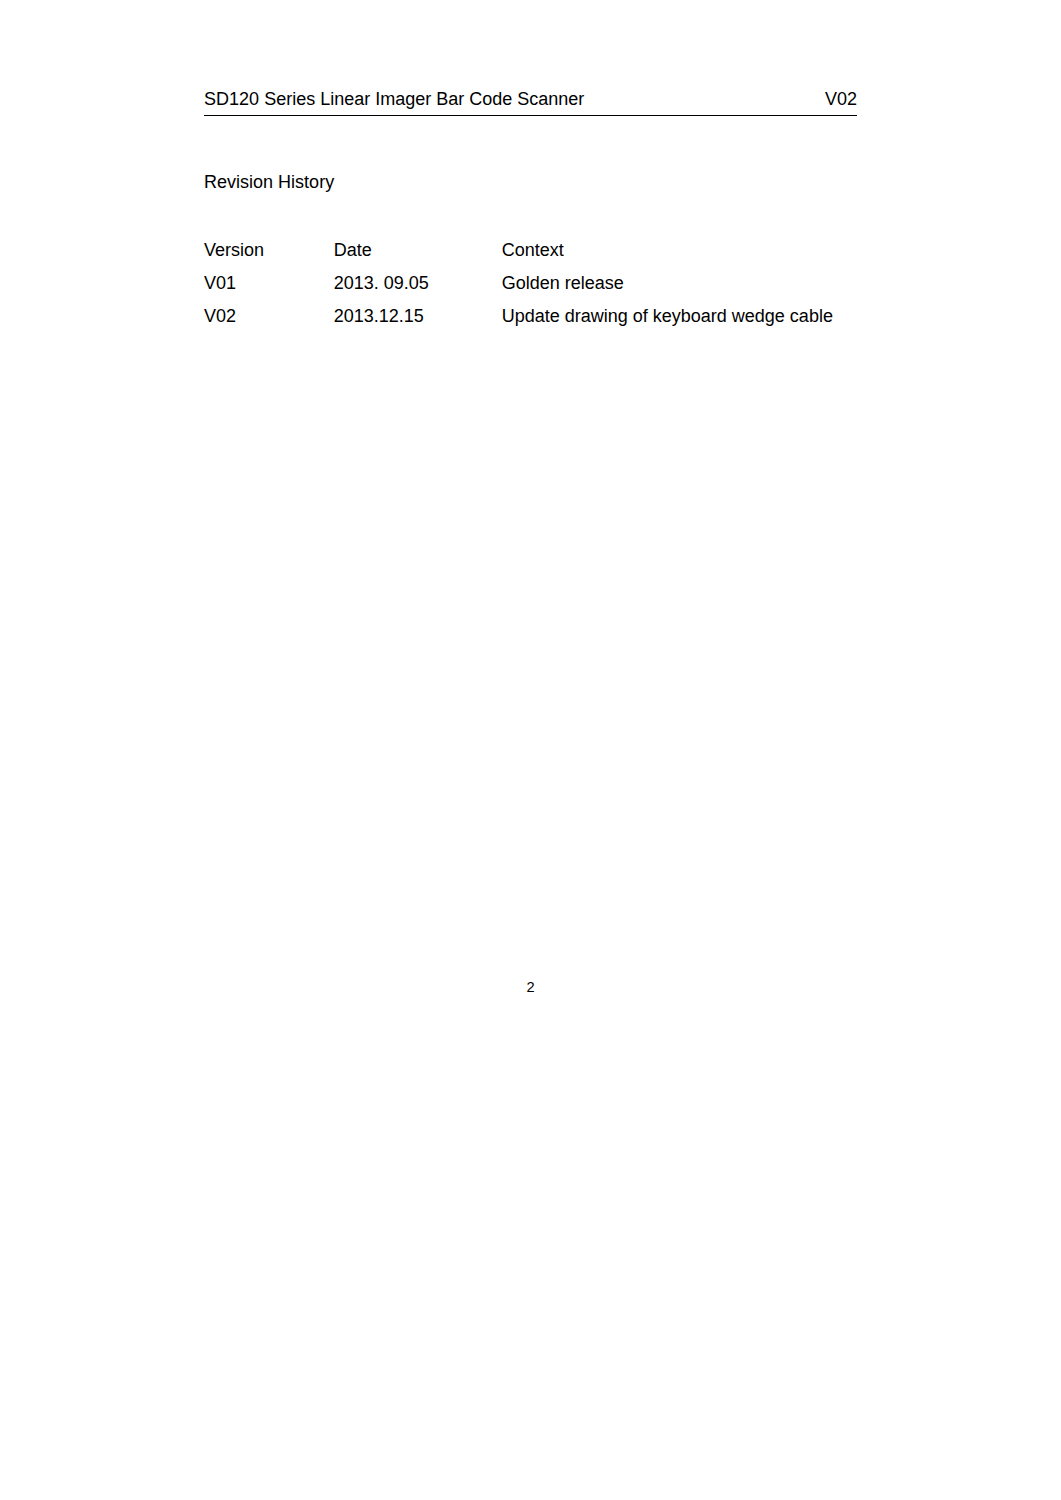SD120 Series Linear Imager Bar Code Scanner V02
Revision History
| Version | Date | Context |
| V01 | 2013. 09.05 | Golden release |
| V02 | 2013.12.15 | Update drawing of keyboard wedge cable |
2